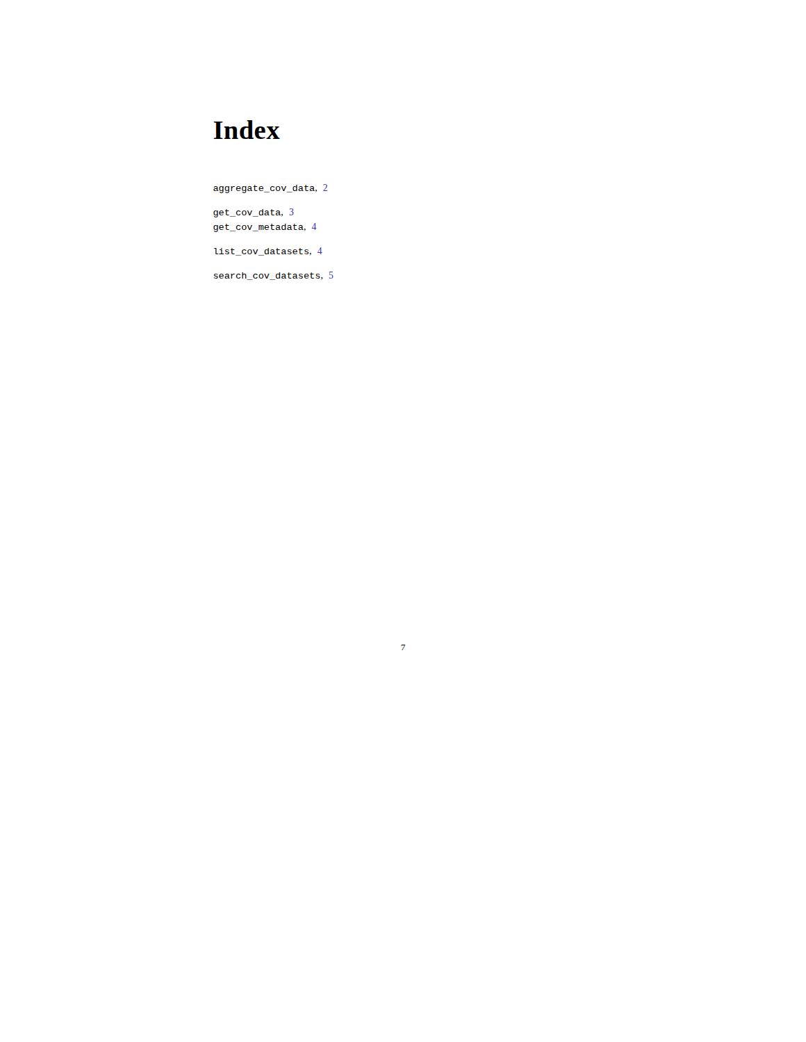Index
aggregate_cov_data, 2
get_cov_data, 3
get_cov_metadata, 4
list_cov_datasets, 4
search_cov_datasets, 5
7